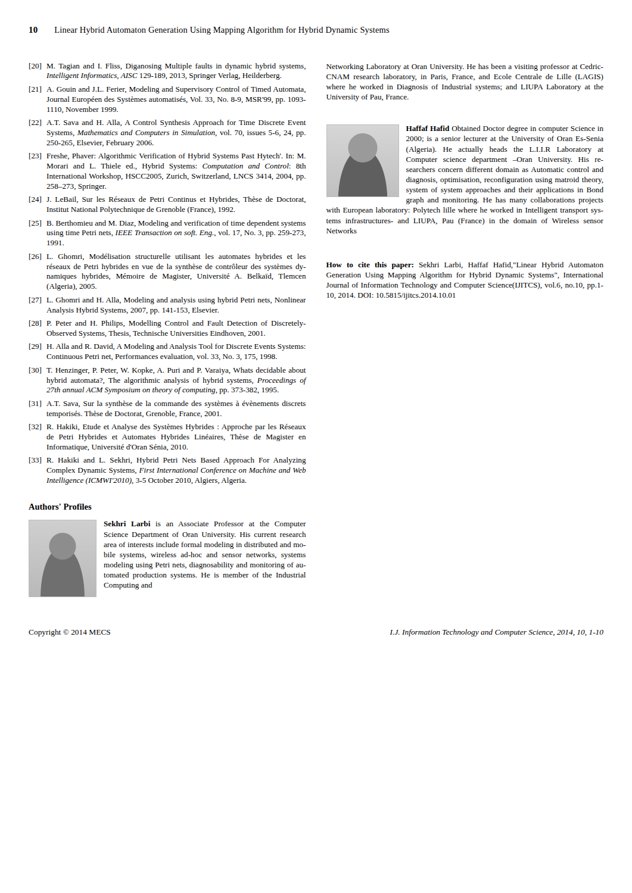10
Linear Hybrid Automaton Generation Using Mapping Algorithm for Hybrid Dynamic Systems
[20] M. Tagian and I. Fliss, Diganosing Multiple faults in dynamic hybrid systems, Intelligent Informatics, AISC 129-189, 2013, Springer Verlag, Heilderberg.
[21] A. Gouin and J.L. Ferier, Modeling and Supervisory Control of Timed Automata, Journal Européen des Systèmes automatisés, Vol. 33, No. 8-9, MSR'99, pp. 1093-1110, November 1999.
[22] A.T. Sava and H. Alla, A Control Synthesis Approach for Time Discrete Event Systems, Mathematics and Computers in Simulation, vol. 70, issues 5-6, 24, pp. 250-265, Elsevier, February 2006.
[23] Freshe, Phaver: Algorithmic Verification of Hybrid Systems Past Hytech'. In: M. Morari and L. Thiele ed., Hybrid Systems: Computation and Control: 8th International Workshop, HSCC2005, Zurich, Switzerland, LNCS 3414, 2004, pp. 258–273, Springer.
[24] J. LeBail, Sur les Réseaux de Petri Continus et Hybrides, Thèse de Doctorat, Institut National Polytechnique de Grenoble (France), 1992.
[25] B. Berthomieu and M. Diaz, Modeling and verification of time dependent systems using time Petri nets, IEEE Transaction on soft. Eng., vol. 17, No. 3, pp. 259-273, 1991.
[26] L. Ghomri, Modélisation structurelle utilisant les automates hybrides et les réseaux de Petri hybrides en vue de la synthèse de contrôleur des systèmes dynamiques hybrides, Mémoire de Magister, Université A. Belkaïd, Tlemcen (Algeria), 2005.
[27] L. Ghomri and H. Alla, Modeling and analysis using hybrid Petri nets, Nonlinear Analysis Hybrid Systems, 2007, pp. 141-153, Elsevier.
[28] P. Peter and H. Philips, Modelling Control and Fault Detection of Discretely-Observed Systems, Thesis, Technische Universities Eindhoven, 2001.
[29] H. Alla and R. David, A Modeling and Analysis Tool for Discrete Events Systems: Continuous Petri net, Performances evaluation, vol. 33, No. 3, 175, 1998.
[30] T. Henzinger, P. Peter, W. Kopke, A. Puri and P. Varaiya, Whats decidable about hybrid automata?, The algorithmic analysis of hybrid systems, Proceedings of 27th annual ACM Symposium on theory of computing, pp. 373-382, 1995.
[31] A.T. Sava, Sur la synthèse de la commande des systèmes à évènements discrets temporisés. Thèse de Doctorat, Grenoble, France, 2001.
[32] R. Hakiki, Etude et Analyse des Systèmes Hybrides : Approche par les Réseaux de Petri Hybrides et Automates Hybrides Linéaires, Thèse de Magister en Informatique, Université d'Oran Sénia, 2010.
[33] R. Hakiki and L. Sekhri, Hybrid Petri Nets Based Approach For Analyzing Complex Dynamic Systems, First International Conference on Machine and Web Intelligence (ICMWI'2010), 3-5 October 2010, Algiers, Algeria.
Authors' Profiles
Sekhri Larbi is an Associate Professor at the Computer Science Department of Oran University. His current research area of interests include formal modeling in distributed and mobile systems, wireless ad-hoc and sensor networks, systems modeling using Petri nets, diagnosability and monitoring of automated production systems. He is member of the Industrial Computing and
Networking Laboratory at Oran University. He has been a visiting professor at Cedric-CNAM research laboratory, in Paris, France, and Ecole Centrale de Lille (LAGIS) where he worked in Diagnosis of Industrial systems; and LIUPA Laboratory at the University of Pau, France.
Haffaf Hafid Obtained Doctor degree in computer Science in 2000; is a senior lecturer at the University of Oran Es-Senia (Algeria). He actually heads the L.I.I.R Laboratory at Computer science department –Oran University. His researchers concern different domain as Automatic control and diagnosis, optimisation, reconfiguration using matroid theory, system of system approaches and their applications in Bond graph and monitoring. He has many collaborations projects with European laboratory: Polytech lille where he worked in Intelligent transport systems infrastructures- and LIUPA, Pau (France) in the domain of Wireless sensor Networks
How to cite this paper: Sekhri Larbi, Haffaf Hafid,"Linear Hybrid Automaton Generation Using Mapping Algorithm for Hybrid Dynamic Systems", International Journal of Information Technology and Computer Science(IJITCS), vol.6, no.10, pp.1-10, 2014. DOI: 10.5815/ijitcs.2014.10.01
Copyright © 2014 MECS
I.J. Information Technology and Computer Science, 2014, 10, 1-10